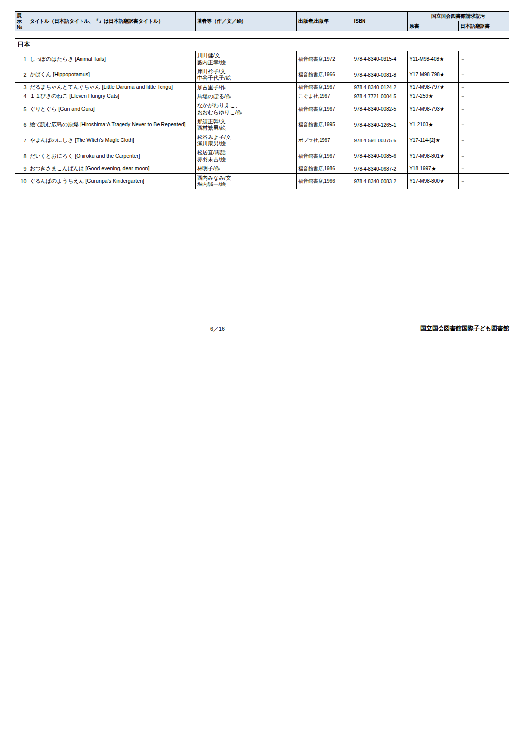| 展示 № | タイトル（日本語タイトル、『』は日本語翻訳書タイトル） | 著者等（作／文／絵） | 出版者,出版年 | ISBN | 国立国会図書館請求記号 |
| --- | --- | --- | --- | --- | --- |
| 原書 | 日本語翻訳書 |
| 日本 |
| 1 | しっぽのはたらき [Animal Tails] | 川田健/文 薮内正幸/絵 | 福音館書店,1972 | 978-4-8340-0315-4 | Y11-M98-408★ | － |
| 2 | かばくん [Hippopotamus] | 岸田衿子/文 中谷千代子/絵 | 福音館書店,1966 | 978-4-8340-0081-8 | Y17-M98-798★ | － |
| 3 | だるまちゃんとてんぐちゃん [Little Daruma and little Tengu] | 加古里子/作 | 福音館書店,1967 | 978-4-8340-0124-2 | Y17-M98-797★ | － |
| 4 | １１ぴきのねこ [Eleven Hungry Cats] | 馬場のぼる/作 | こぐま社,1967 | 978-4-7721-0004-5 | Y17-259★ | － |
| 5 | ぐりとぐら [Guri and Gura] | なかがわりえこ、 おおむらゆりこ/作 | 福音館書店,1967 | 978-4-8340-0082-5 | Y17-M98-793★ | － |
| 6 | 絵で読む広島の原爆 [Hiroshima:A Tragedy Never to Be Repeated] | 那須正幹/文 西村繁男/絵 | 福音館書店,1995 | 978-4-8340-1265-1 | Y1-2103★ | － |
| 7 | やまんばのにしき [The Witch's Magic Cloth] | 松谷みよ子/文 瀬川康男/絵 | ポプラ社,1967 | 978-4-591-00375-6 | Y17-114-[2]★ | － |
| 8 | だいくとおにろく [Oniroku and the Carpenter] | 松居直/再話 赤羽末吉/絵 | 福音館書店,1967 | 978-4-8340-0085-6 | Y17-M98-801★ | － |
| 9 | おつきさまこんばんは [Good evening, dear moon] | 林明子/作 | 福音館書店,1986 | 978-4-8340-0687-2 | Y18-1997★ | － |
| 10 | ぐるんぱのようちえん [Gurunpa's Kindergarten] | 西内みなみ/文 堀内誠一/絵 | 福音館書店,1966 | 978-4-8340-0083-2 | Y17-M98-800★ | － |
6／16
国立国会図書館国際子ども図書館